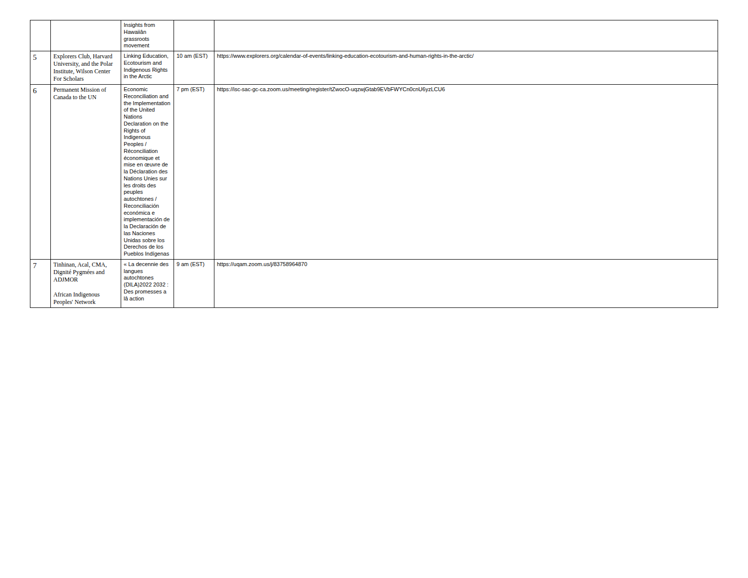| | | Insights from Hawaiiân grassroots movement | | |
| 5 | Explorers Club, Harvard University, and the Polar Institute, Wilson Center For Scholars | Linking Education, Ecotourism and Indigenous Rights in the Arctic | 10 am (EST) | https://www.explorers.org/calendar-of-events/linking-education-ecotourism-and-human-rights-in-the-arctic/ |
| 6 | Permanent Mission of Canada to the UN | Economic Reconciliation and the Implementation of the United Nations Declaration on the Rights of Indigenous Peoples / Réconciliation économique et mise en œuvre de la Déclaration des Nations Unies sur les droits des peuples autochtones / Reconciliación económica e implementación de la Declaración de las Naciones Unidas sobre los Derechos de los Pueblos Indígenas | 7 pm (EST) | https://isc-sac-gc-ca.zoom.us/meeting/register/tZwocO-uqzwjGtab9EVbFWYCn0cnU6yzLCU6 |
| 7 | Tinhinan, Acal, CMA, Dignité Pygmées and ADJMOR African Indigenous Peoples' Network | « La decennie des langues autochtones (DILA)2022 2032 : Des promesses a lâ action | 9 am (EST) | https://uqam.zoom.us/j/83758964870 |